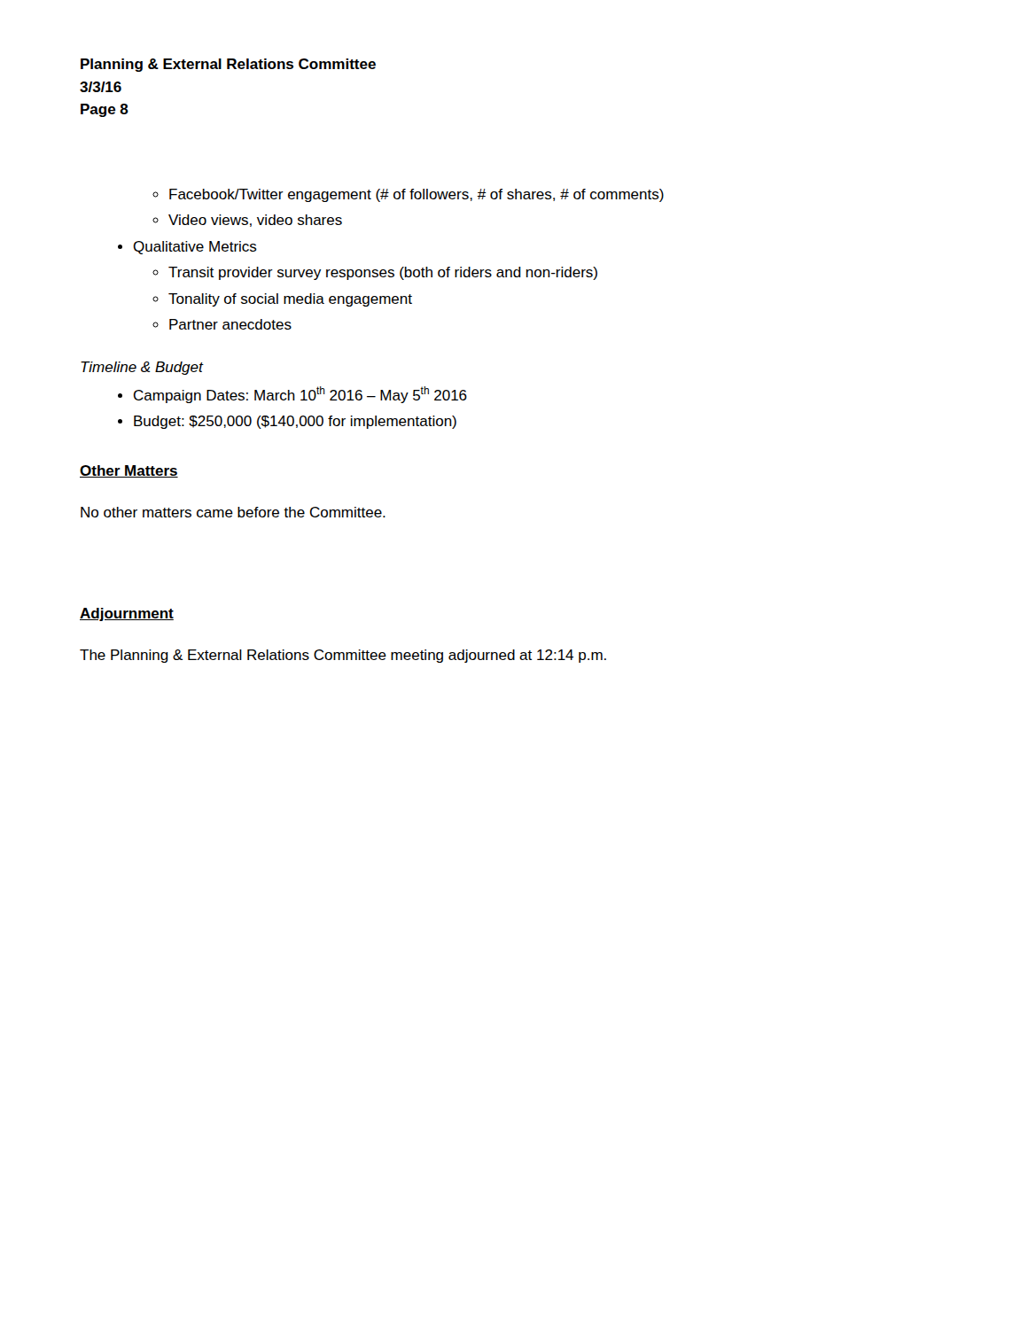Planning & External Relations Committee
3/3/16
Page 8
Facebook/Twitter engagement (# of followers, # of shares, # of comments)
Video views, video shares
Qualitative Metrics
Transit provider survey responses (both of riders and non-riders)
Tonality of social media engagement
Partner anecdotes
Timeline & Budget
Campaign Dates: March 10th 2016 – May 5th 2016
Budget: $250,000 ($140,000 for implementation)
Other Matters
No other matters came before the Committee.
Adjournment
The Planning & External Relations Committee meeting adjourned at 12:14 p.m.